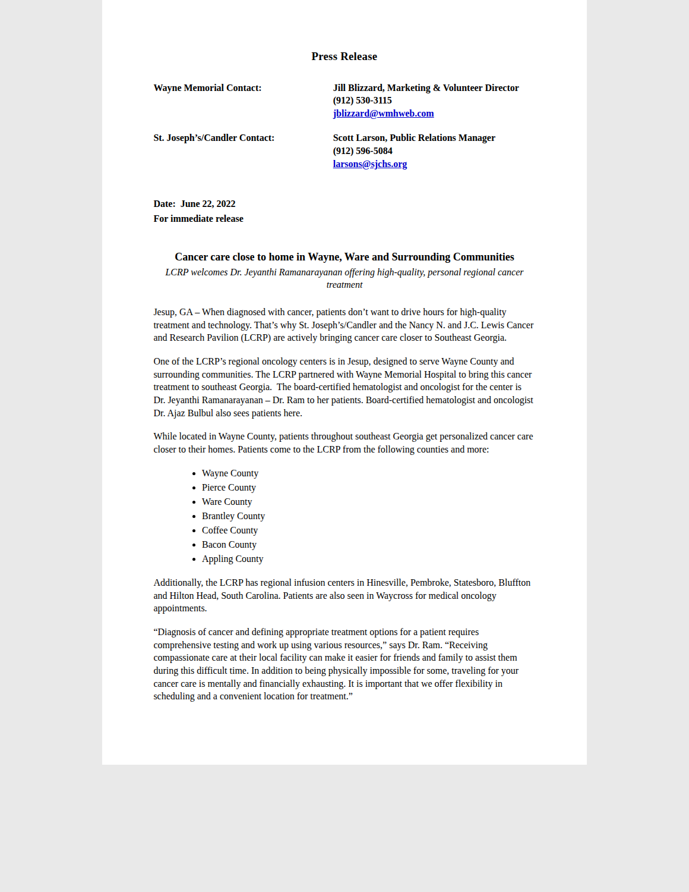Press Release
| Wayne Memorial Contact: | Jill Blizzard, Marketing & Volunteer Director (912) 530-3115 jblizzard@wmhweb.com |
| St. Joseph’s/Candler Contact: | Scott Larson, Public Relations Manager (912) 596-5084 larsons@sjchs.org |
Date: June 22, 2022
For immediate release
Cancer care close to home in Wayne, Ware and Surrounding Communities
LCRP welcomes Dr. Jeyanthi Ramanarayanan offering high-quality, personal regional cancer treatment
Jesup, GA – When diagnosed with cancer, patients don’t want to drive hours for high-quality treatment and technology. That’s why St. Joseph’s/Candler and the Nancy N. and J.C. Lewis Cancer and Research Pavilion (LCRP) are actively bringing cancer care closer to Southeast Georgia.
One of the LCRP’s regional oncology centers is in Jesup, designed to serve Wayne County and surrounding communities. The LCRP partnered with Wayne Memorial Hospital to bring this cancer treatment to southeast Georgia. The board-certified hematologist and oncologist for the center is Dr. Jeyanthi Ramanarayanan – Dr. Ram to her patients. Board-certified hematologist and oncologist Dr. Ajaz Bulbul also sees patients here.
While located in Wayne County, patients throughout southeast Georgia get personalized cancer care closer to their homes. Patients come to the LCRP from the following counties and more:
Wayne County
Pierce County
Ware County
Brantley County
Coffee County
Bacon County
Appling County
Additionally, the LCRP has regional infusion centers in Hinesville, Pembroke, Statesboro, Bluffton and Hilton Head, South Carolina. Patients are also seen in Waycross for medical oncology appointments.
“Diagnosis of cancer and defining appropriate treatment options for a patient requires comprehensive testing and work up using various resources,” says Dr. Ram. “Receiving compassionate care at their local facility can make it easier for friends and family to assist them during this difficult time. In addition to being physically impossible for some, traveling for your cancer care is mentally and financially exhausting. It is important that we offer flexibility in scheduling and a convenient location for treatment.”